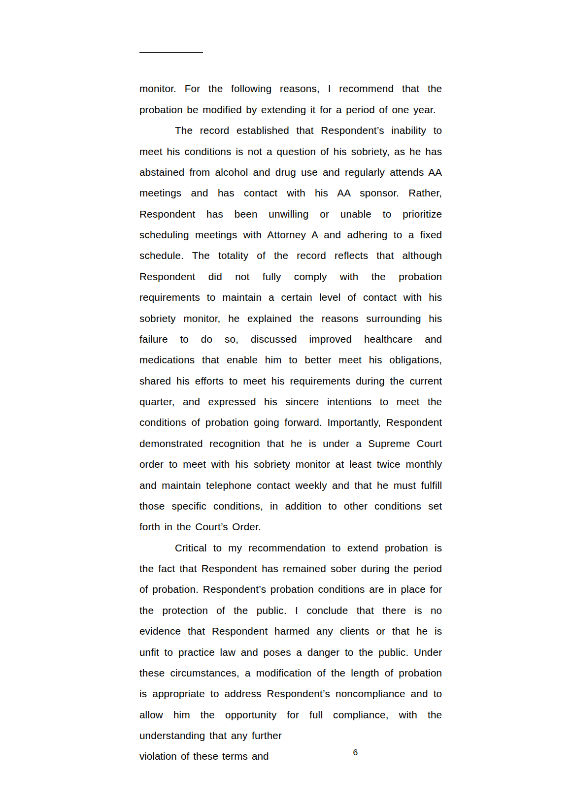monitor. For the following reasons, I recommend that the probation be modified by extending it for a period of one year.
The record established that Respondent’s inability to meet his conditions is not a question of his sobriety, as he has abstained from alcohol and drug use and regularly attends AA meetings and has contact with his AA sponsor. Rather, Respondent has been unwilling or unable to prioritize scheduling meetings with Attorney A and adhering to a fixed schedule. The totality of the record reflects that although Respondent did not fully comply with the probation requirements to maintain a certain level of contact with his sobriety monitor, he explained the reasons surrounding his failure to do so, discussed improved healthcare and medications that enable him to better meet his obligations, shared his efforts to meet his requirements during the current quarter, and expressed his sincere intentions to meet the conditions of probation going forward. Importantly, Respondent demonstrated recognition that he is under a Supreme Court order to meet with his sobriety monitor at least twice monthly and maintain telephone contact weekly and that he must fulfill those specific conditions, in addition to other conditions set forth in the Court’s Order.
Critical to my recommendation to extend probation is the fact that Respondent has remained sober during the period of probation. Respondent’s probation conditions are in place for the protection of the public. I conclude that there is no evidence that Respondent harmed any clients or that he is unfit to practice law and poses a danger to the public. Under these circumstances, a modification of the length of probation is appropriate to address Respondent’s noncompliance and to allow him the opportunity for full compliance, with the understanding that any further
violation of these terms and 6